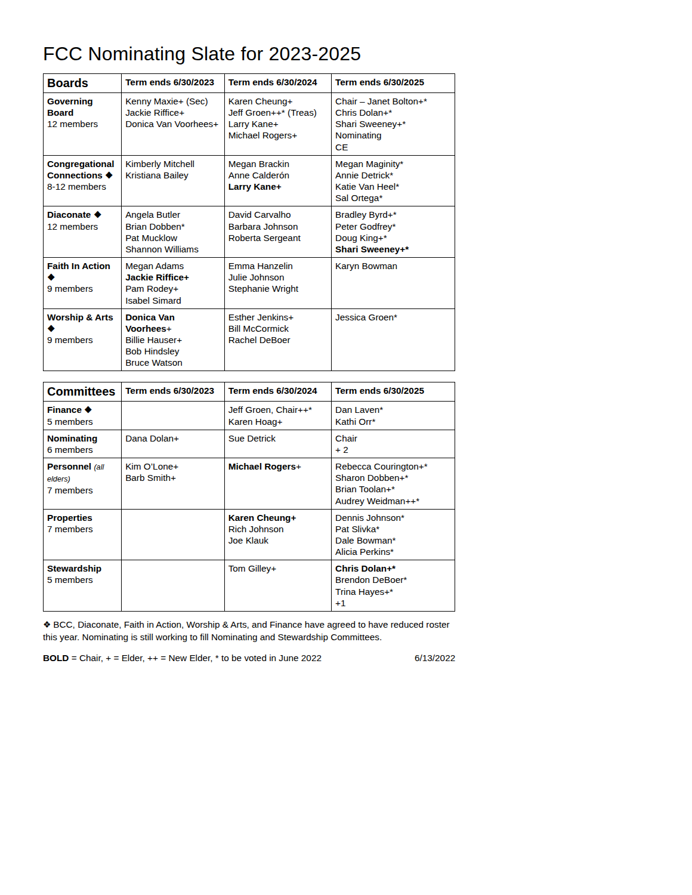FCC Nominating Slate for 2023-2025
| Boards | Term ends 6/30/2023 | Term ends 6/30/2024 | Term ends 6/30/2025 |
| --- | --- | --- | --- |
| Governing Board 12 members | Kenny Maxie+ (Sec) Jackie Riffice+ Donica Van Voorhees+ | Karen Cheung+ Jeff Groen++* (Treas) Larry Kane+ Michael Rogers+ | Chair – Janet Bolton+* Chris Dolan+* Shari Sweeney+* Nominating CE |
| Congregational Connections ❖ 8-12 members | Kimberly Mitchell Kristiana Bailey | Megan Brackin Anne Calderón Larry Kane+ | Megan Maginity* Annie Detrick* Katie Van Heel* Sal Ortega* |
| Diaconate ❖ 12 members | Angela Butler Brian Dobben* Pat Mucklow Shannon Williams | David Carvalho Barbara Johnson Roberta Sergeant | Bradley Byrd+* Peter Godfrey* Doug King+* Shari Sweeney+* |
| Faith In Action ❖ 9 members | Megan Adams Jackie Riffice+ Pam Rodey+ Isabel Simard | Emma Hanzelin Julie Johnson Stephanie Wright | Karyn Bowman |
| Worship & Arts ❖ 9 members | Donica Van Voorhees + Billie Hauser+ Bob Hindsley Bruce Watson | Esther Jenkins+ Bill McCormick Rachel DeBoer | Jessica Groen* |
| Committees | Term ends 6/30/2023 | Term ends 6/30/2024 | Term ends 6/30/2025 |
| --- | --- | --- | --- |
| Finance ❖ 5 members | | Jeff Groen, Chair++* Karen Hoag+ | Dan Laven* Kathi Orr* |
| Nominating 6 members | Dana Dolan+ | Sue Detrick | Chair + 2 |
| Personnel (all elders) 7 members | Kim O’Lone+ Barb Smith+ | Michael Rogers + | Rebecca Courington+* Sharon Dobben+* Brian Toolan+* Audrey Weidman++* |
| Properties 7 members | | Karen Cheung+ Rich Johnson Joe Klauk | Dennis Johnson* Pat Slivka* Dale Bowman* Alicia Perkins* |
| Stewardship 5 members | | Tom Gilley+ | Chris Dolan+* Brendon DeBoer* Trina Hayes+* +1 |
❖ BCC, Diaconate, Faith in Action, Worship & Arts, and Finance have agreed to have reduced roster this year. Nominating is still working to fill Nominating and Stewardship Committees.
BOLD = Chair, + = Elder, ++ = New Elder, * to be voted in June 2022
6/13/2022